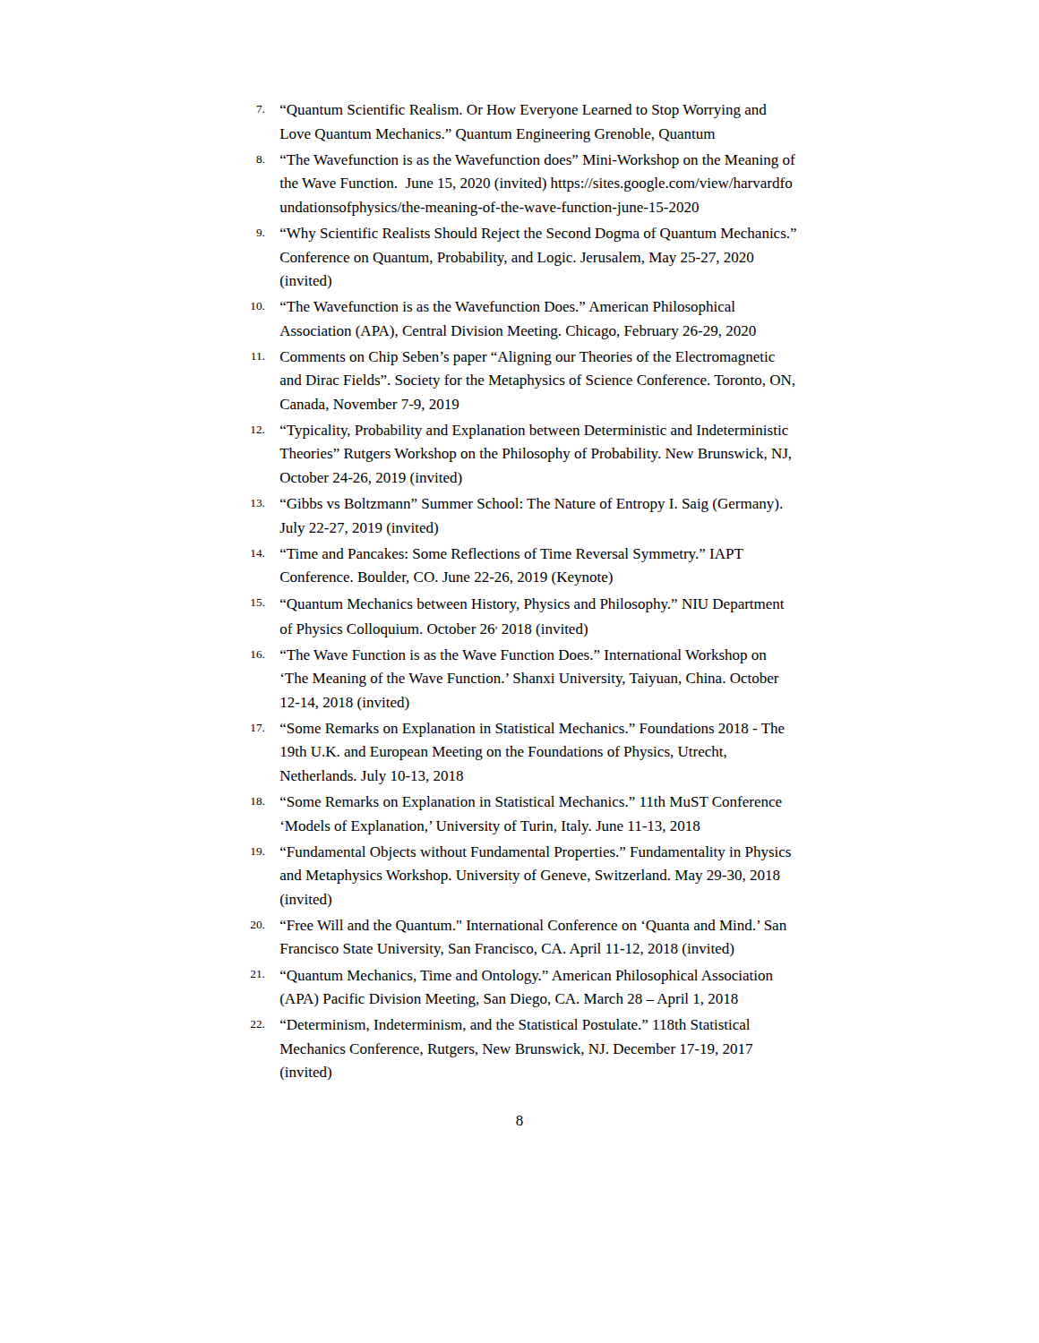“Quantum Scientific Realism. Or How Everyone Learned to Stop Worrying and Love Quantum Mechanics.” Quantum Engineering Grenoble, Quantum
“The Wavefunction is as the Wavefunction does” Mini-Workshop on the Meaning of the Wave Function. June 15, 2020 (invited) https://sites.google.com/view/harvardfoundationsofphysics/the-meaning-of-the-wave-function-june-15-2020
“Why Scientific Realists Should Reject the Second Dogma of Quantum Mechanics.” Conference on Quantum, Probability, and Logic. Jerusalem, May 25-27, 2020 (invited)
“The Wavefunction is as the Wavefunction Does.” American Philosophical Association (APA), Central Division Meeting. Chicago, February 26-29, 2020
Comments on Chip Seben’s paper “Aligning our Theories of the Electromagnetic and Dirac Fields”. Society for the Metaphysics of Science Conference. Toronto, ON, Canada, November 7-9, 2019
“Typicality, Probability and Explanation between Deterministic and Indeterministic Theories” Rutgers Workshop on the Philosophy of Probability. New Brunswick, NJ, October 24-26, 2019 (invited)
“Gibbs vs Boltzmann” Summer School: The Nature of Entropy I. Saig (Germany). July 22-27, 2019 (invited)
“Time and Pancakes: Some Reflections of Time Reversal Symmetry.” IAPT Conference. Boulder, CO. June 22-26, 2019 (Keynote)
“Quantum Mechanics between History, Physics and Philosophy.” NIU Department of Physics Colloquium. October 26, 2018 (invited)
“The Wave Function is as the Wave Function Does.” International Workshop on ‘The Meaning of the Wave Function.’ Shanxi University, Taiyuan, China. October 12-14, 2018 (invited)
“Some Remarks on Explanation in Statistical Mechanics.” Foundations 2018 - The 19th U.K. and European Meeting on the Foundations of Physics, Utrecht, Netherlands. July 10-13, 2018
“Some Remarks on Explanation in Statistical Mechanics.” 11th MuST Conference ‘Models of Explanation,’ University of Turin, Italy. June 11-13, 2018
“Fundamental Objects without Fundamental Properties.” Fundamentality in Physics and Metaphysics Workshop. University of Geneve, Switzerland. May 29-30, 2018 (invited)
“Free Will and the Quantum." International Conference on ‘Quanta and Mind.’ San Francisco State University, San Francisco, CA. April 11-12, 2018 (invited)
“Quantum Mechanics, Time and Ontology.” American Philosophical Association (APA) Pacific Division Meeting, San Diego, CA. March 28 – April 1, 2018
“Determinism, Indeterminism, and the Statistical Postulate.” 118th Statistical Mechanics Conference, Rutgers, New Brunswick, NJ. December 17-19, 2017 (invited)
8